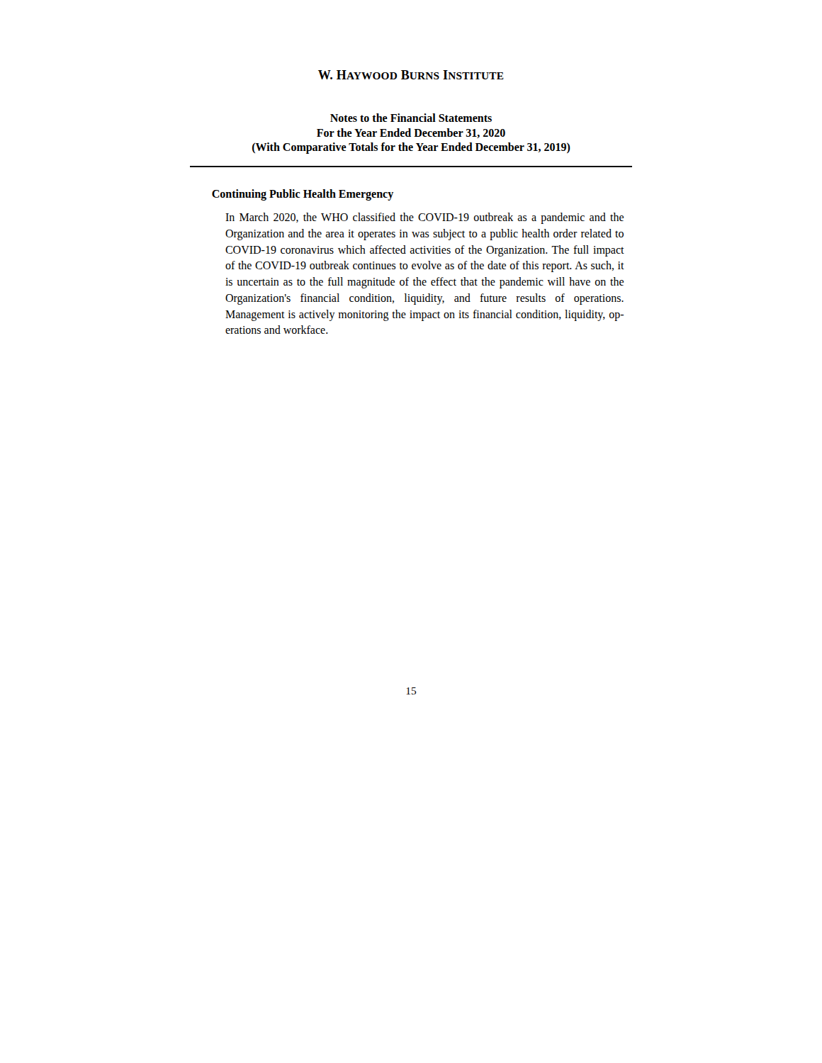W. HAYWOOD BURNS INSTITUTE
Notes to the Financial Statements
For the Year Ended December 31, 2020
(With Comparative Totals for the Year Ended December 31, 2019)
Continuing Public Health Emergency
In March 2020, the WHO classified the COVID-19 outbreak as a pandemic and the Organization and the area it operates in was subject to a public health order related to COVID-19 coronavirus which affected activities of the Organization. The full impact of the COVID-19 outbreak continues to evolve as of the date of this report. As such, it is uncertain as to the full magnitude of the effect that the pandemic will have on the Organization's financial condition, liquidity, and future results of operations. Management is actively monitoring the impact on its financial condition, liquidity, operations and workface.
15